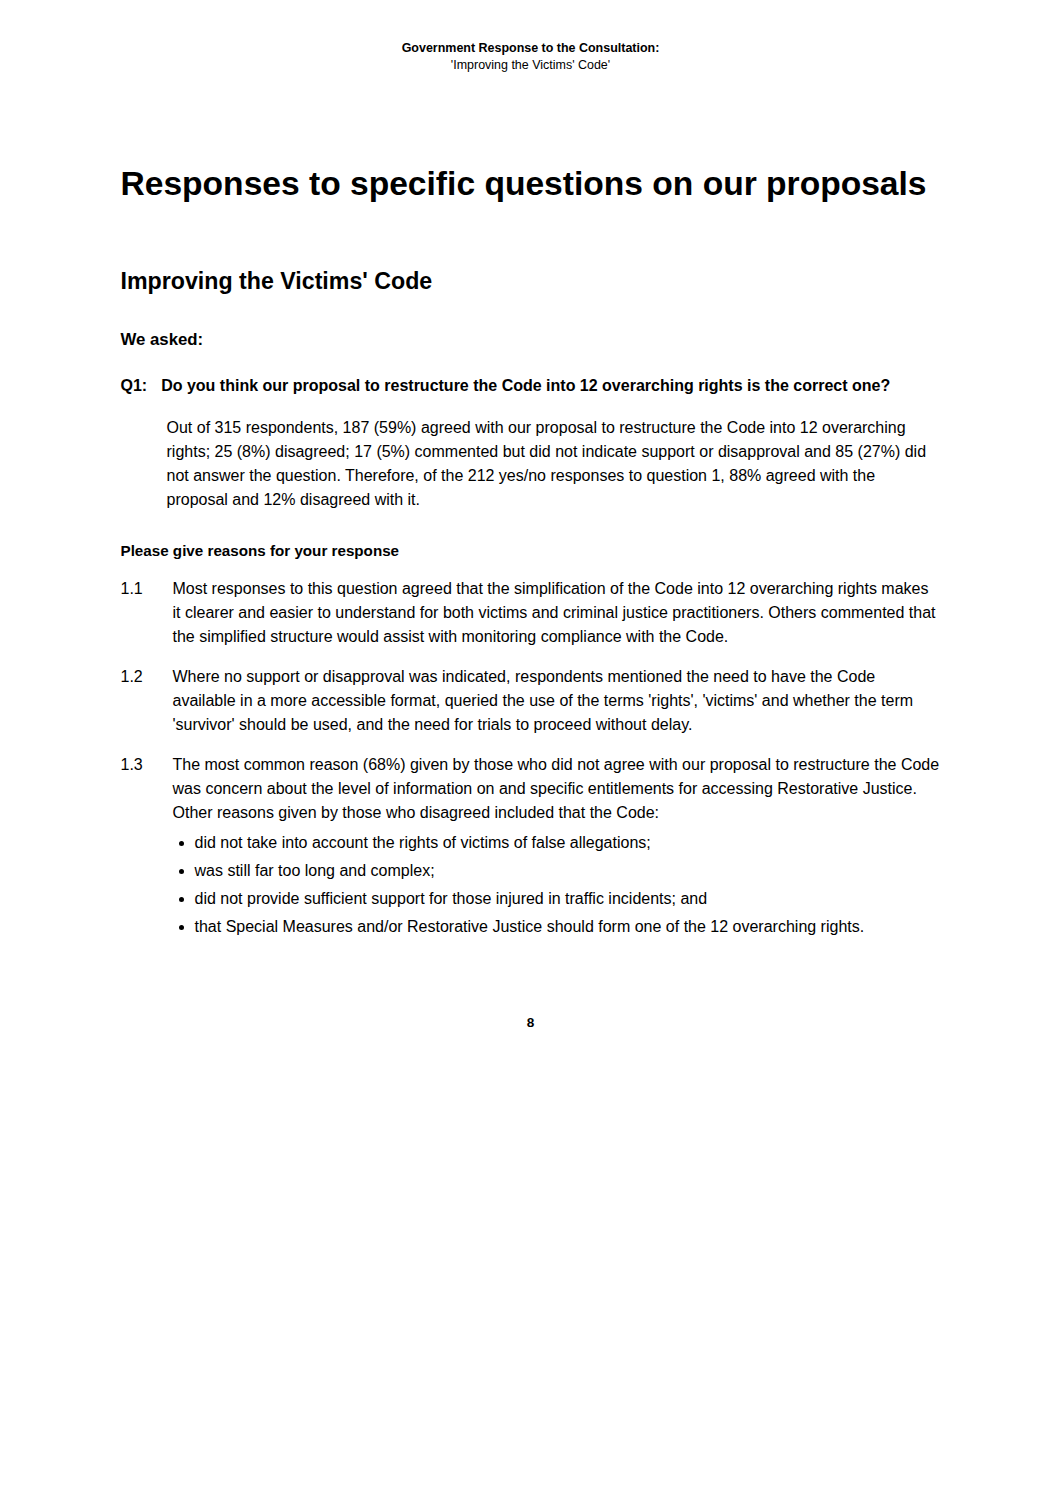Government Response to the Consultation:
'Improving the Victims' Code'
Responses to specific questions on our proposals
Improving the Victims' Code
We asked:
Q1:
Do you think our proposal to restructure the Code into 12 overarching rights is the correct one?
Out of 315 respondents, 187 (59%) agreed with our proposal to restructure the Code into 12 overarching rights; 25 (8%) disagreed; 17 (5%) commented but did not indicate support or disapproval and 85 (27%) did not answer the question. Therefore, of the 212 yes/no responses to question 1, 88% agreed with the proposal and 12% disagreed with it.
Please give reasons for your response
1.1
Most responses to this question agreed that the simplification of the Code into 12 overarching rights makes it clearer and easier to understand for both victims and criminal justice practitioners. Others commented that the simplified structure would assist with monitoring compliance with the Code.
1.2
Where no support or disapproval was indicated, respondents mentioned the need to have the Code available in a more accessible format, queried the use of the terms 'rights', 'victims' and whether the term 'survivor' should be used, and the need for trials to proceed without delay.
1.3
The most common reason (68%) given by those who did not agree with our proposal to restructure the Code was concern about the level of information on and specific entitlements for accessing Restorative Justice. Other reasons given by those who disagreed included that the Code:
did not take into account the rights of victims of false allegations;
was still far too long and complex;
did not provide sufficient support for those injured in traffic incidents; and
that Special Measures and/or Restorative Justice should form one of the 12 overarching rights.
8